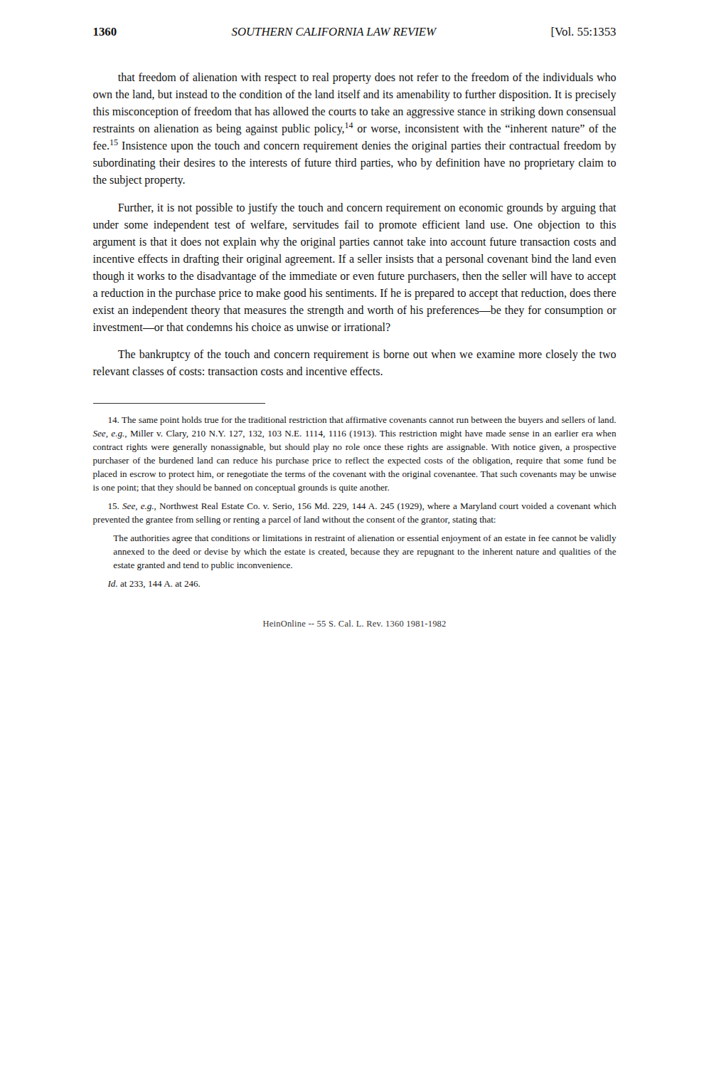1360 SOUTHERN CALIFORNIA LAW REVIEW [Vol. 55:1353
that freedom of alienation with respect to real property does not refer to the freedom of the individuals who own the land, but instead to the condition of the land itself and its amenability to further disposition. It is precisely this misconception of freedom that has allowed the courts to take an aggressive stance in striking down consensual restraints on alienation as being against public policy,14 or worse, inconsistent with the “inherent nature” of the fee.15 Insistence upon the touch and concern requirement denies the original parties their contractual freedom by subordinating their desires to the interests of future third parties, who by definition have no proprietary claim to the subject property.
Further, it is not possible to justify the touch and concern requirement on economic grounds by arguing that under some independent test of welfare, servitudes fail to promote efficient land use. One objection to this argument is that it does not explain why the original parties cannot take into account future transaction costs and incentive effects in drafting their original agreement. If a seller insists that a personal covenant bind the land even though it works to the disadvantage of the immediate or even future purchasers, then the seller will have to accept a reduction in the purchase price to make good his sentiments. If he is prepared to accept that reduction, does there exist an independent theory that measures the strength and worth of his preferences—be they for consumption or investment—or that condemns his choice as unwise or irrational?
The bankruptcy of the touch and concern requirement is borne out when we examine more closely the two relevant classes of costs: transaction costs and incentive effects.
14. The same point holds true for the traditional restriction that affirmative covenants cannot run between the buyers and sellers of land. See, e.g., Miller v. Clary, 210 N.Y. 127, 132, 103 N.E. 1114, 1116 (1913). This restriction might have made sense in an earlier era when contract rights were generally nonassignable, but should play no role once these rights are assignable. With notice given, a prospective purchaser of the burdened land can reduce his purchase price to reflect the expected costs of the obligation, require that some fund be placed in escrow to protect him, or renegotiate the terms of the covenant with the original covenantee. That such covenants may be unwise is one point; that they should be banned on conceptual grounds is quite another.
15. See, e.g., Northwest Real Estate Co. v. Serio, 156 Md. 229, 144 A. 245 (1929), where a Maryland court voided a covenant which prevented the grantee from selling or renting a parcel of land without the consent of the grantor, stating that:
The authorities agree that conditions or limitations in restraint of alienation or essential enjoyment of an estate in fee cannot be validly annexed to the deed or devise by which the estate is created, because they are repugnant to the inherent nature and qualities of the estate granted and tend to public inconvenience.
Id. at 233, 144 A. at 246.
HeinOnline -- 55 S. Cal. L. Rev. 1360 1981-1982